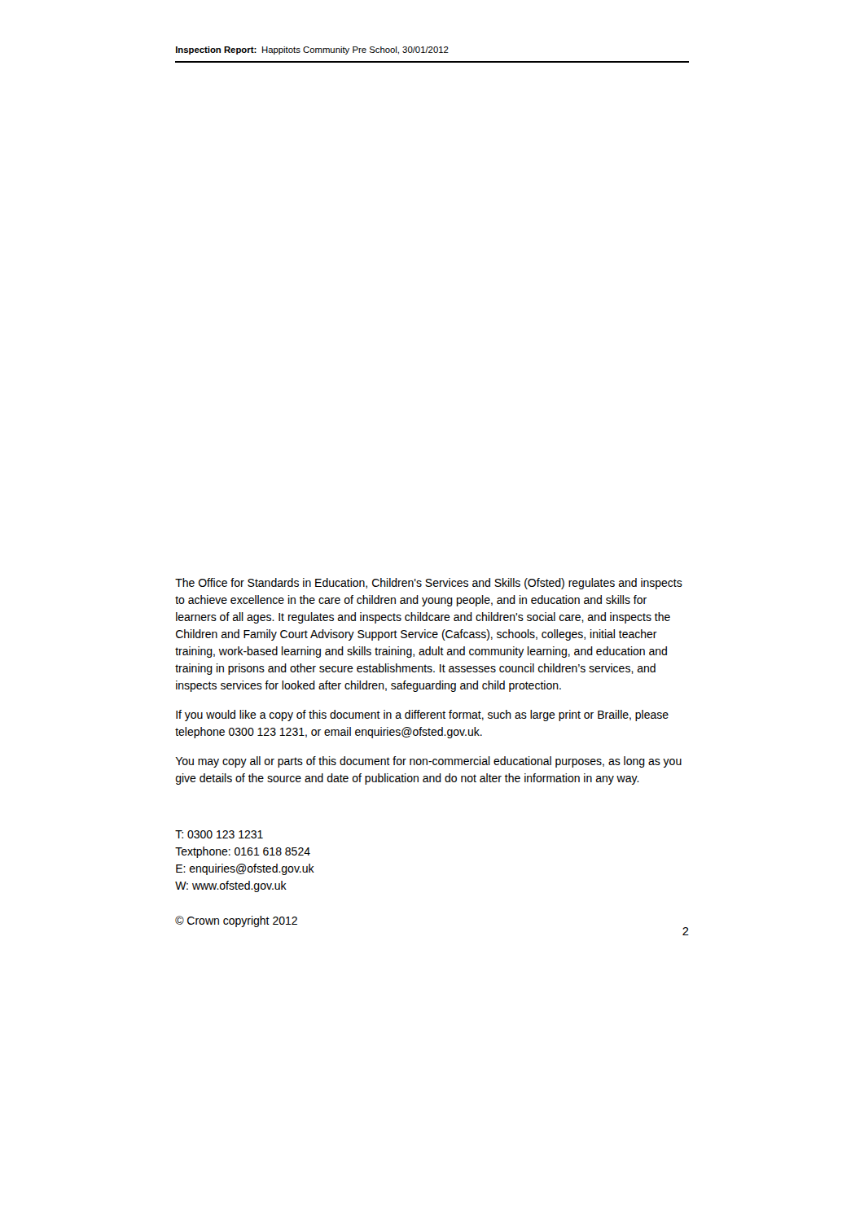Inspection Report: Happitots Community Pre School, 30/01/2012
The Office for Standards in Education, Children's Services and Skills (Ofsted) regulates and inspects to achieve excellence in the care of children and young people, and in education and skills for learners of all ages. It regulates and inspects childcare and children's social care, and inspects the Children and Family Court Advisory Support Service (Cafcass), schools, colleges, initial teacher training, work-based learning and skills training, adult and community learning, and education and training in prisons and other secure establishments. It assesses council children’s services, and inspects services for looked after children, safeguarding and child protection.
If you would like a copy of this document in a different format, such as large print or Braille, please telephone 0300 123 1231, or email enquiries@ofsted.gov.uk.
You may copy all or parts of this document for non-commercial educational purposes, as long as you give details of the source and date of publication and do not alter the information in any way.
T: 0300 123 1231
Textphone: 0161 618 8524
E: enquiries@ofsted.gov.uk
W: www.ofsted.gov.uk
© Crown copyright 2012
2